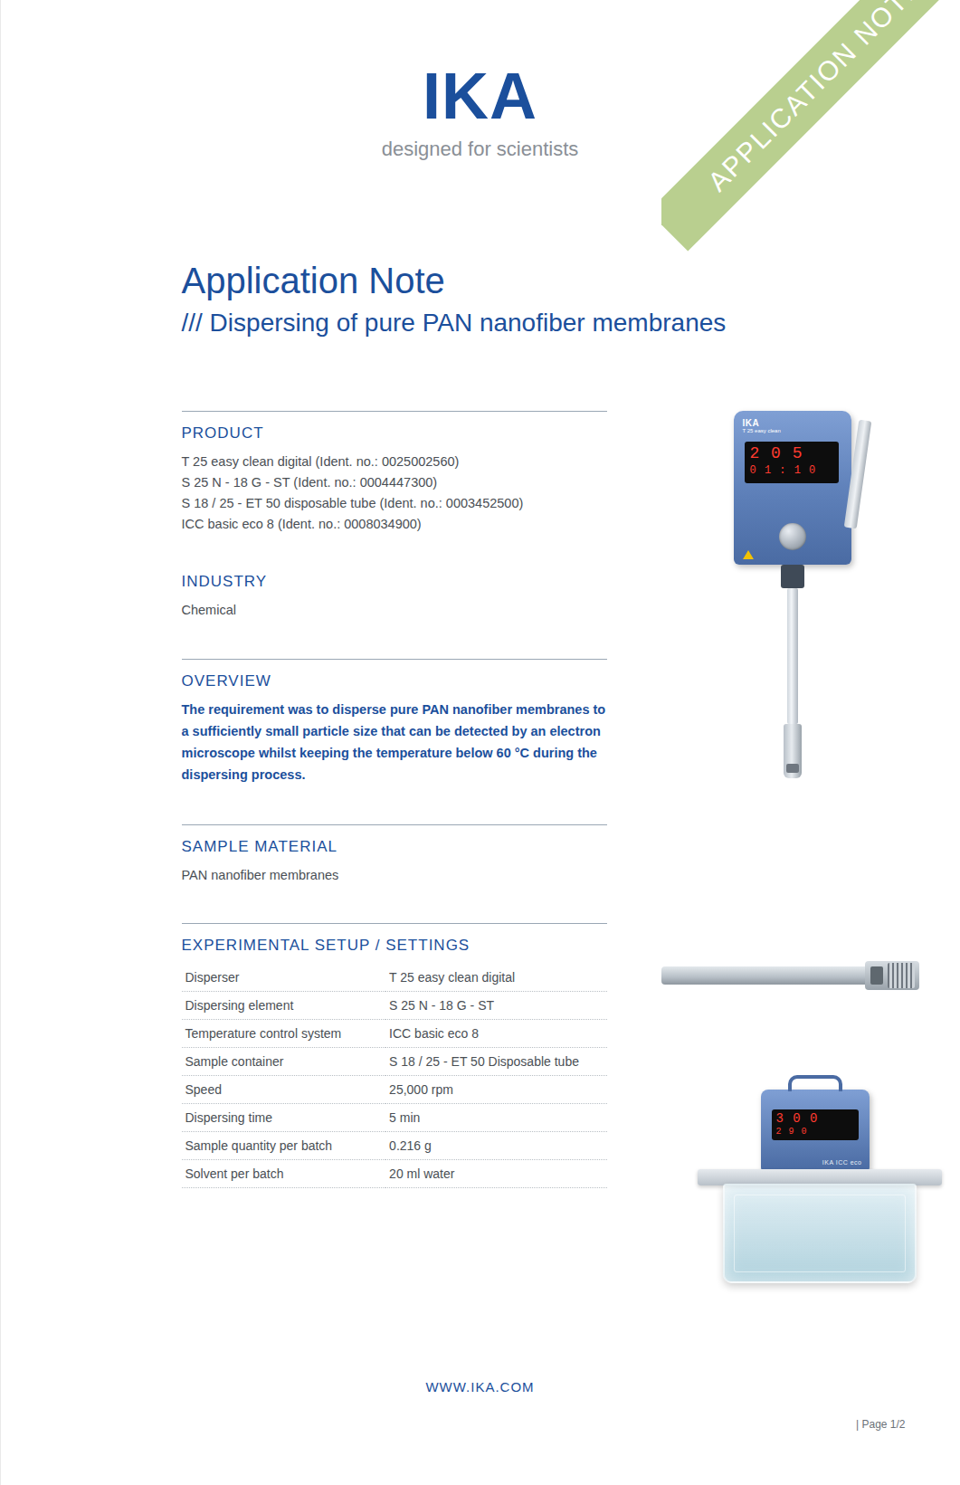APPLICATION NOTE
IKA
designed for scientists
Application Note
/// Dispersing of pure PAN nanofiber membranes
PRODUCT
T 25 easy clean digital (Ident. no.: 0025002560)
S 25 N - 18 G - ST (Ident. no.: 0004447300)
S 18 / 25 - ET 50 disposable tube (Ident. no.: 0003452500)
ICC basic eco 8 (Ident. no.: 0008034900)
INDUSTRY
Chemical
OVERVIEW
The requirement was to disperse pure PAN nanofiber membranes to a sufficiently small particle size that can be detected by an electron microscope whilst keeping the temperature below 60 °C during the dispersing process.
SAMPLE MATERIAL
PAN nanofiber membranes
EXPERIMENTAL SETUP / SETTINGS
| Disperser | T 25 easy clean digital |
| Dispersing element | S 25 N - 18 G - ST |
| Temperature control system | ICC basic eco 8 |
| Sample container | S 18 / 25 - ET 50 Disposable tube |
| Speed | 25,000 rpm |
| Dispersing time | 5 min |
| Sample quantity per batch | 0.216 g |
| Solvent per batch | 20 ml water |
IKAT 25 easy clean
2 0 5
0 1 : 1 0
3 0 0
2 9 0
IKA ICC eco
WWW.IKA.COM
| Page 1/2